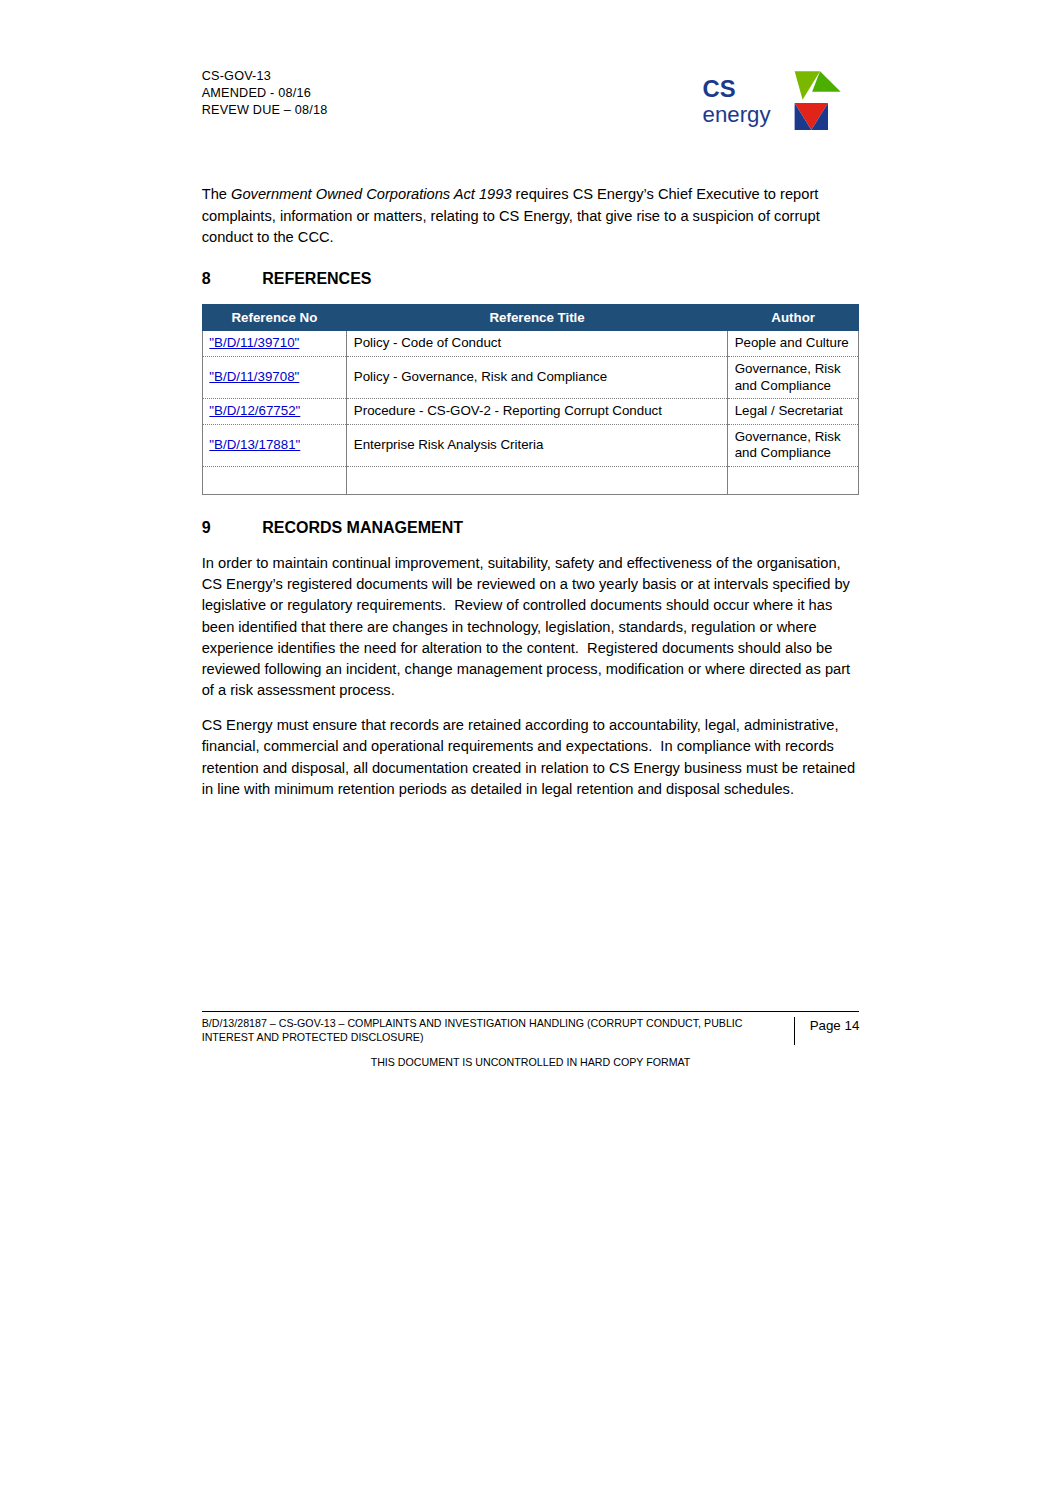CS-GOV-13
AMENDED - 08/16
REVEW DUE – 08/18
CS energy
The Government Owned Corporations Act 1993 requires CS Energy’s Chief Executive to report complaints, information or matters, relating to CS Energy, that give rise to a suspicion of corrupt conduct to the CCC.
8 REFERENCES
| Reference No | Reference Title | Author |
| --- | --- | --- |
| "B/D/11/39710" | Policy - Code of Conduct | People and Culture |
| "B/D/11/39708" | Policy - Governance, Risk and Compliance | Governance, Risk and Compliance |
| "B/D/12/67752" | Procedure - CS-GOV-2 - Reporting Corrupt Conduct | Legal / Secretariat |
| "B/D/13/17881" | Enterprise Risk Analysis Criteria | Governance, Risk and Compliance |
9 RECORDS MANAGEMENT
In order to maintain continual improvement, suitability, safety and effectiveness of the organisation, CS Energy’s registered documents will be reviewed on a two yearly basis or at intervals specified by legislative or regulatory requirements. Review of controlled documents should occur where it has been identified that there are changes in technology, legislation, standards, regulation or where experience identifies the need for alteration to the content. Registered documents should also be reviewed following an incident, change management process, modification or where directed as part of a risk assessment process.
CS Energy must ensure that records are retained according to accountability, legal, administrative, financial, commercial and operational requirements and expectations. In compliance with records retention and disposal, all documentation created in relation to CS Energy business must be retained in line with minimum retention periods as detailed in legal retention and disposal schedules.
B/D/13/28187 – CS-GOV-13 – COMPLAINTS AND INVESTIGATION HANDLING (CORRUPT CONDUCT, PUBLIC INTEREST AND PROTECTED DISCLOSURE)
Page 14
THIS DOCUMENT IS UNCONTROLLED IN HARD COPY FORMAT